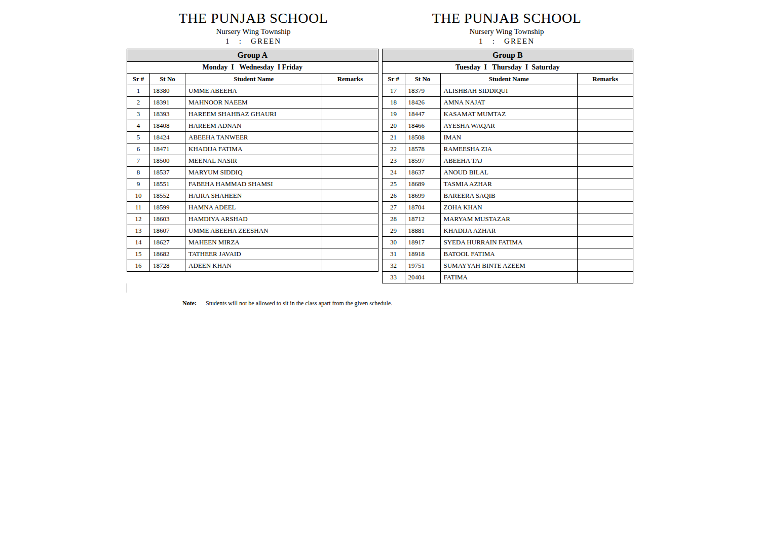THE PUNJAB SCHOOL
Nursery Wing Township
1 : GREEN
THE PUNJAB SCHOOL
Nursery Wing Township
1 : GREEN
| Group A | | Group B |
| Monday I Wednesday I Friday | | Tuesday I Thursday I Saturday |
| Sr # | St No | Student Name | Remarks | | Sr # | St No | Student Name | Remarks |
| 1 | 18380 | UMME ABEEHA | | | 17 | 18379 | ALISHBAH SIDDIQUI | |
| 2 | 18391 | MAHNOOR NAEEM | | | 18 | 18426 | AMNA NAJAT | |
| 3 | 18393 | HAREEM SHAHBAZ GHAURI | | | 19 | 18447 | KASAMAT MUMTAZ | |
| 4 | 18408 | HAREEM ADNAN | | | 20 | 18466 | AYESHA WAQAR | |
| 5 | 18424 | ABEEHA TANWEER | | | 21 | 18508 | IMAN | |
| 6 | 18471 | KHADIJA FATIMA | | | 22 | 18578 | RAMEESHA ZIA | |
| 7 | 18500 | MEENAL NASIR | | | 23 | 18597 | ABEEHA TAJ | |
| 8 | 18537 | MARYUM SIDDIQ | | | 24 | 18637 | ANOUD BILAL | |
| 9 | 18551 | FABEHA HAMMAD SHAMSI | | | 25 | 18689 | TASMIA AZHAR | |
| 10 | 18552 | HAJRA SHAHEEN | | | 26 | 18699 | BAREERA SAQIB | |
| 11 | 18599 | HAMNA ADEEL | | | 27 | 18704 | ZOHA KHAN | |
| 12 | 18603 | HAMDIYA ARSHAD | | | 28 | 18712 | MARYAM MUSTAZAR | |
| 13 | 18607 | UMME ABEEHA ZEESHAN | | | 29 | 18881 | KHADIJA AZHAR | |
| 14 | 18627 | MAHEEN MIRZA | | | 30 | 18917 | SYEDA HURRAIN FATIMA | |
| 15 | 18682 | TATHEER JAVAID | | | 31 | 18918 | BATOOL FATIMA | |
| 16 | 18728 | ADEEN KHAN | | | 32 | 19751 | SUMAYYAH BINTE AZEEM | |
| | | | | | 33 | 20404 | FATIMA | |
Note: Students will not be allowed to sit in the class apart from the given schedule.